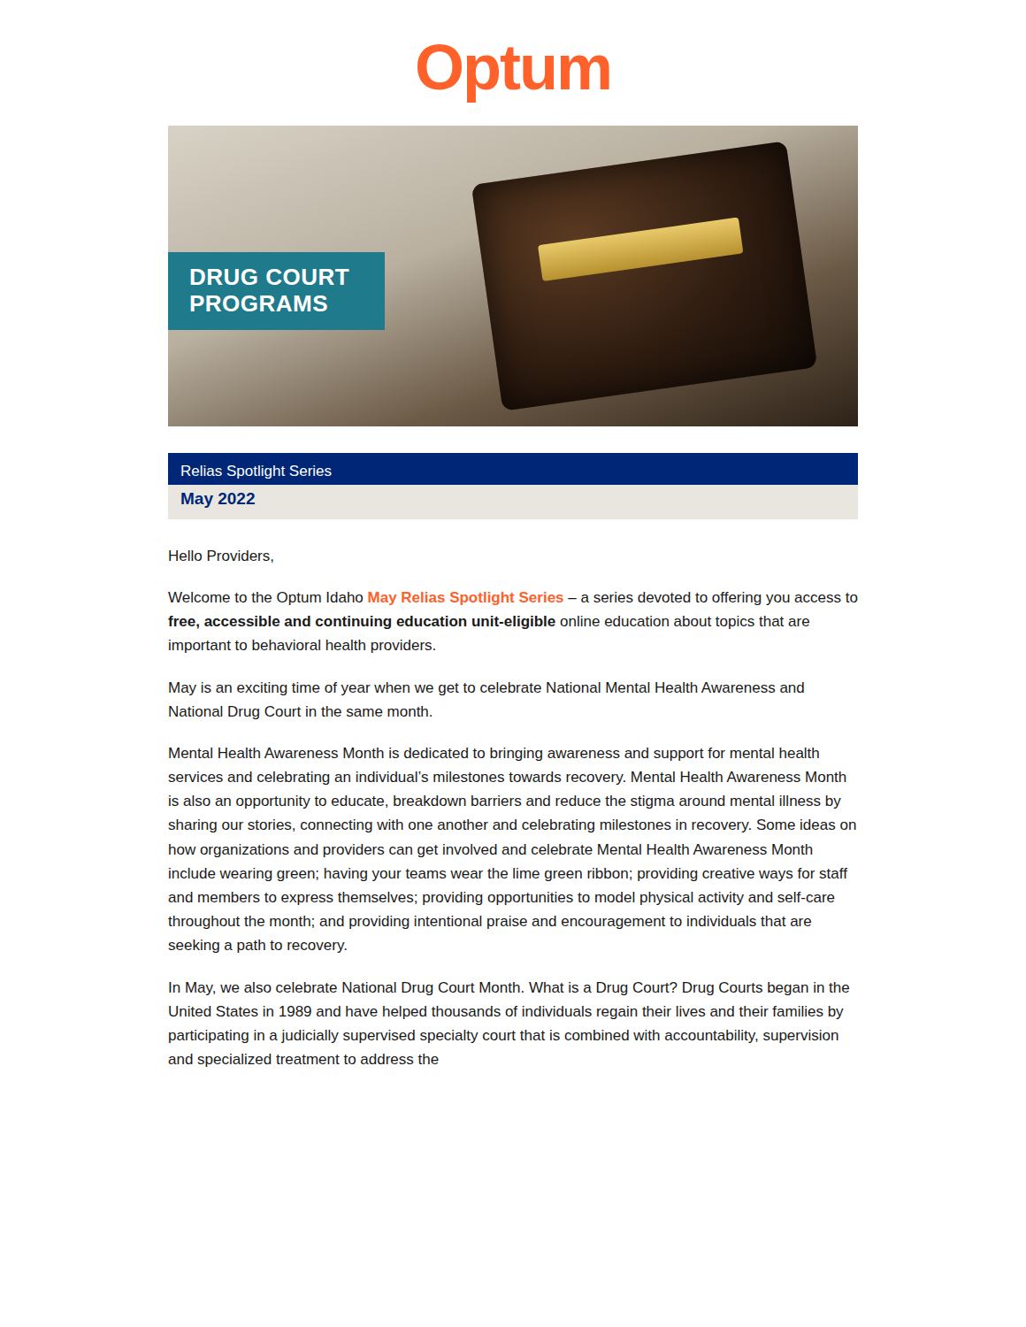Optum
Drug Court
Programs
Relias Spotlight Series
May 2022
Hello Providers,
Welcome to the Optum Idaho May Relias Spotlight Series – a series devoted to offering you access to free, accessible and continuing education unit-eligible online education about topics that are important to behavioral health providers.
May is an exciting time of year when we get to celebrate National Mental Health Awareness and National Drug Court in the same month.
Mental Health Awareness Month is dedicated to bringing awareness and support for mental health services and celebrating an individual’s milestones towards recovery. Mental Health Awareness Month is also an opportunity to educate, breakdown barriers and reduce the stigma around mental illness by sharing our stories, connecting with one another and celebrating milestones in recovery. Some ideas on how organizations and providers can get involved and celebrate Mental Health Awareness Month include wearing green; having your teams wear the lime green ribbon; providing creative ways for staff and members to express themselves; providing opportunities to model physical activity and self-care throughout the month; and providing intentional praise and encouragement to individuals that are seeking a path to recovery.
In May, we also celebrate National Drug Court Month. What is a Drug Court? Drug Courts began in the United States in 1989 and have helped thousands of individuals regain their lives and their families by participating in a judicially supervised specialty court that is combined with accountability, supervision and specialized treatment to address the